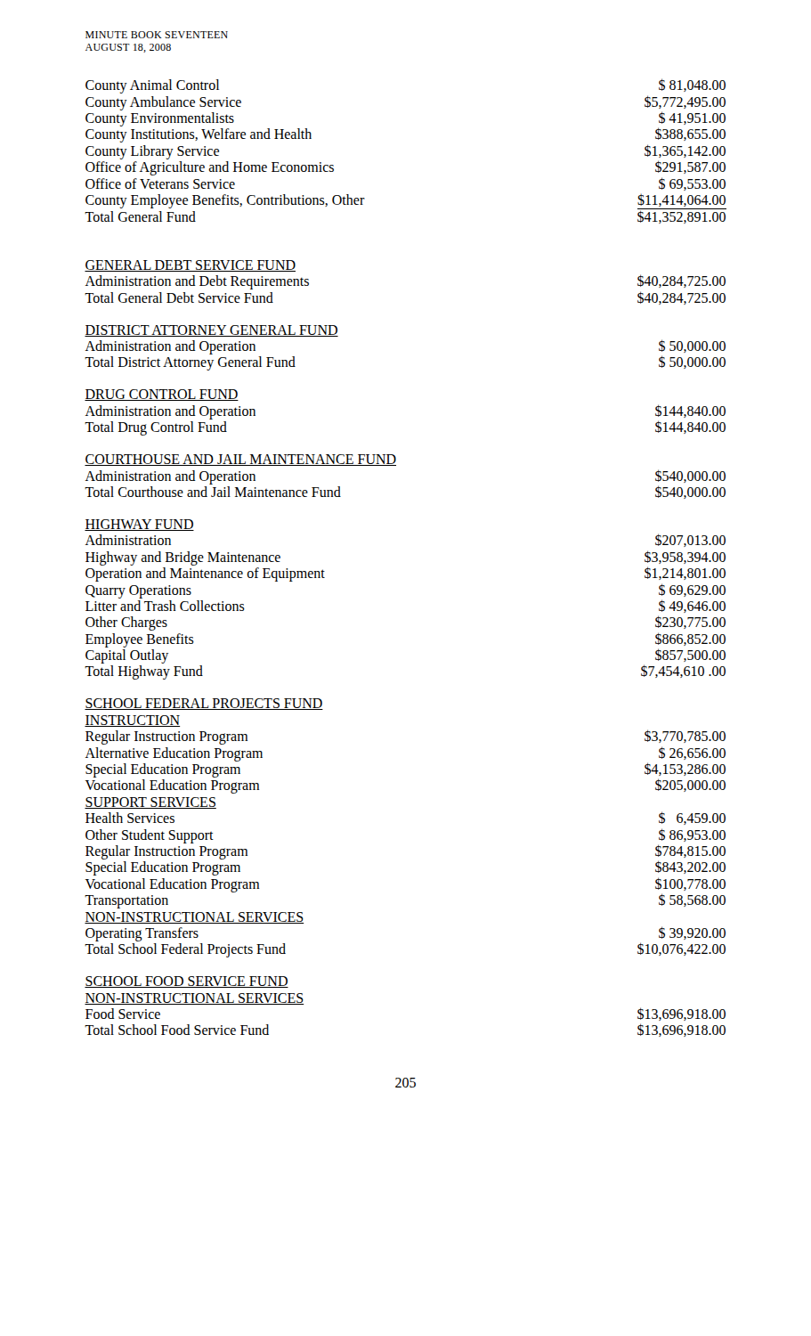Minute Book Seventeen
August 18, 2008
| County Animal Control | $ 81,048.00 |
| County Ambulance Service | $5,772,495.00 |
| County Environmentalists | $ 41,951.00 |
| County Institutions, Welfare and Health | $388,655.00 |
| County Library Service | $1,365,142.00 |
| Office of Agriculture and Home Economics | $291,587.00 |
| Office of Veterans Service | $ 69,553.00 |
| County Employee Benefits, Contributions, Other | $11,414,064.00 |
| Total General Fund | $41,352,891.00 |
| General Debt Service Fund | |
| Administration and Debt Requirements | $40,284,725.00 |
| Total General Debt Service Fund | $40,284,725.00 |
| District Attorney General Fund | |
| Administration and Operation | $ 50,000.00 |
| Total District Attorney General Fund | $ 50,000.00 |
| Drug Control Fund | |
| Administration and Operation | $144,840.00 |
| Total Drug Control Fund | $144,840.00 |
| Courthouse and Jail Maintenance Fund | |
| Administration and Operation | $540,000.00 |
| Total Courthouse and Jail Maintenance Fund | $540,000.00 |
| Highway Fund | |
| Administration | $207,013.00 |
| Highway and Bridge Maintenance | $3,958,394.00 |
| Operation and Maintenance of Equipment | $1,214,801.00 |
| Quarry Operations | $ 69,629.00 |
| Litter and Trash Collections | $ 49,646.00 |
| Other Charges | $230,775.00 |
| Employee Benefits | $866,852.00 |
| Capital Outlay | $857,500.00 |
| Total Highway Fund | $7,454,610 .00 |
| School Federal Projects Fund | |
| Instruction | |
| Regular Instruction Program | $3,770,785.00 |
| Alternative Education Program | $ 26,656.00 |
| Special Education Program | $4,153,286.00 |
| Vocational Education Program | $205,000.00 |
| Support Services | |
| Health Services | $ 6,459.00 |
| Other Student Support | $ 86,953.00 |
| Regular Instruction Program | $784,815.00 |
| Special Education Program | $843,202.00 |
| Vocational Education Program | $100,778.00 |
| Transportation | $ 58,568.00 |
| Non-Instructional Services | |
| Operating Transfers | $ 39,920.00 |
| Total School Federal Projects Fund | $10,076,422.00 |
| School Food Service Fund | |
| Non-Instructional Services | |
| Food Service | $13,696,918.00 |
| Total School Food Service Fund | $13,696,918.00 |
205